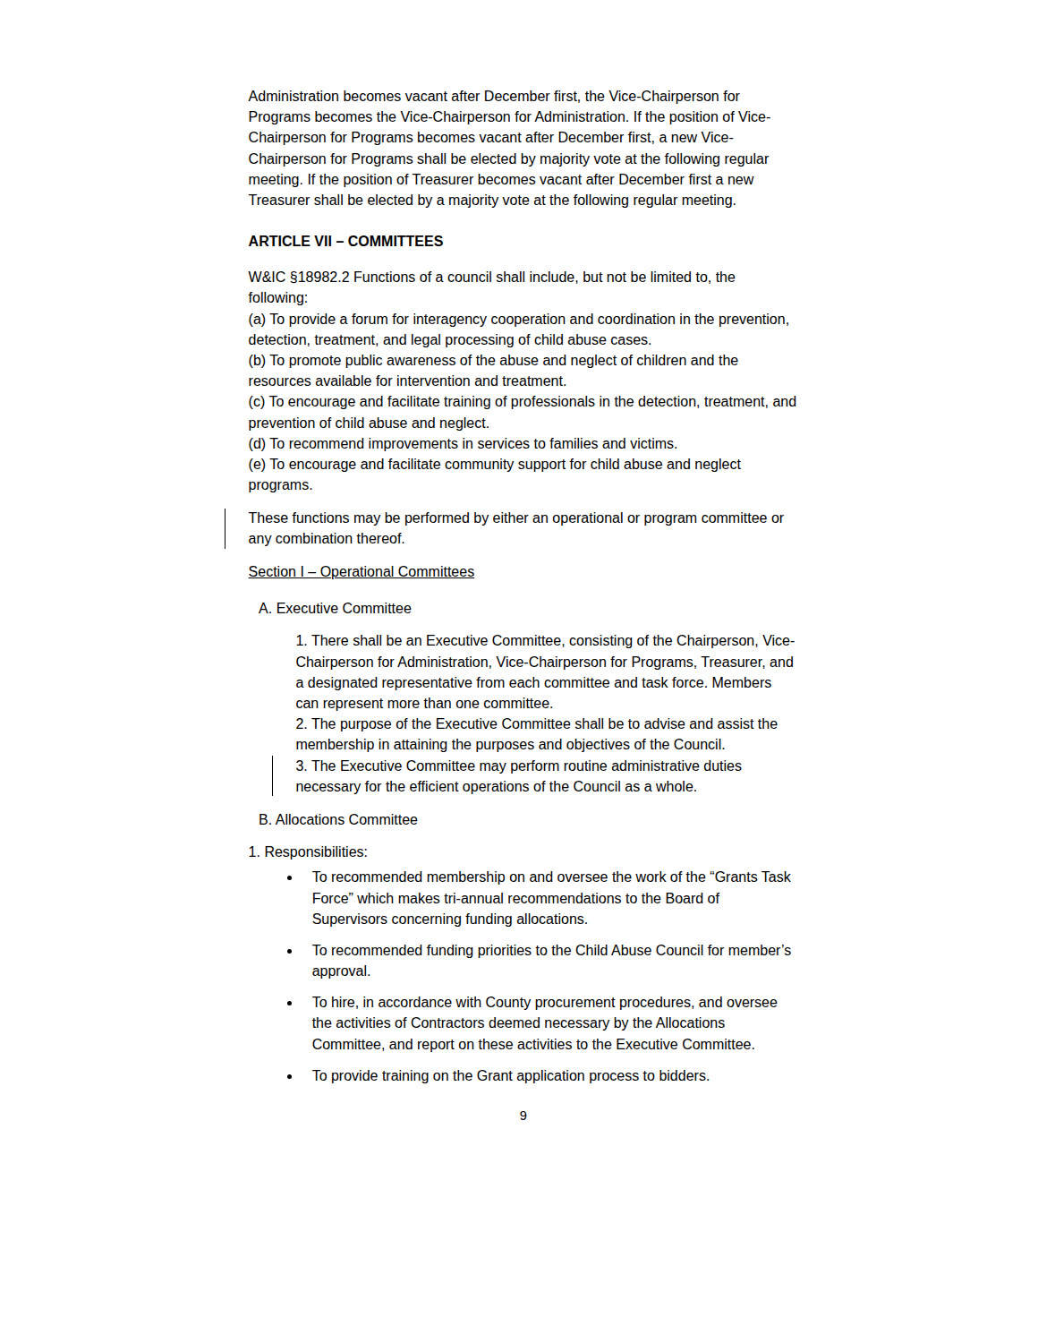Administration becomes vacant after December first, the Vice-Chairperson for Programs becomes the Vice-Chairperson for Administration. If the position of Vice-Chairperson for Programs becomes vacant after December first, a new Vice-Chairperson for Programs shall be elected by majority vote at the following regular meeting. If the position of Treasurer becomes vacant after December first a new Treasurer shall be elected by a majority vote at the following regular meeting.
ARTICLE VII – COMMITTEES
W&IC §18982.2 Functions of a council shall include, but not be limited to, the following:
(a) To provide a forum for interagency cooperation and coordination in the prevention, detection, treatment, and legal processing of child abuse cases.
(b) To promote public awareness of the abuse and neglect of children and the resources available for intervention and treatment.
(c) To encourage and facilitate training of professionals in the detection, treatment, and prevention of child abuse and neglect.
(d) To recommend improvements in services to families and victims.
(e) To encourage and facilitate community support for child abuse and neglect programs.
These functions may be performed by either an operational or program committee or any combination thereof.
Section I – Operational Committees
A. Executive Committee
1. There shall be an Executive Committee, consisting of the Chairperson, Vice-Chairperson for Administration, Vice-Chairperson for Programs, Treasurer, and a designated representative from each committee and task force. Members can represent more than one committee.
2. The purpose of the Executive Committee shall be to advise and assist the membership in attaining the purposes and objectives of the Council.
3. The Executive Committee may perform routine administrative duties necessary for the efficient operations of the Council as a whole.
B. Allocations Committee
1. Responsibilities:
To recommended membership on and oversee the work of the “Grants Task Force” which makes tri-annual recommendations to the Board of Supervisors concerning funding allocations.
To recommended funding priorities to the Child Abuse Council for member’s approval.
To hire, in accordance with County procurement procedures, and oversee the activities of Contractors deemed necessary by the Allocations Committee, and report on these activities to the Executive Committee.
To provide training on the Grant application process to bidders.
9